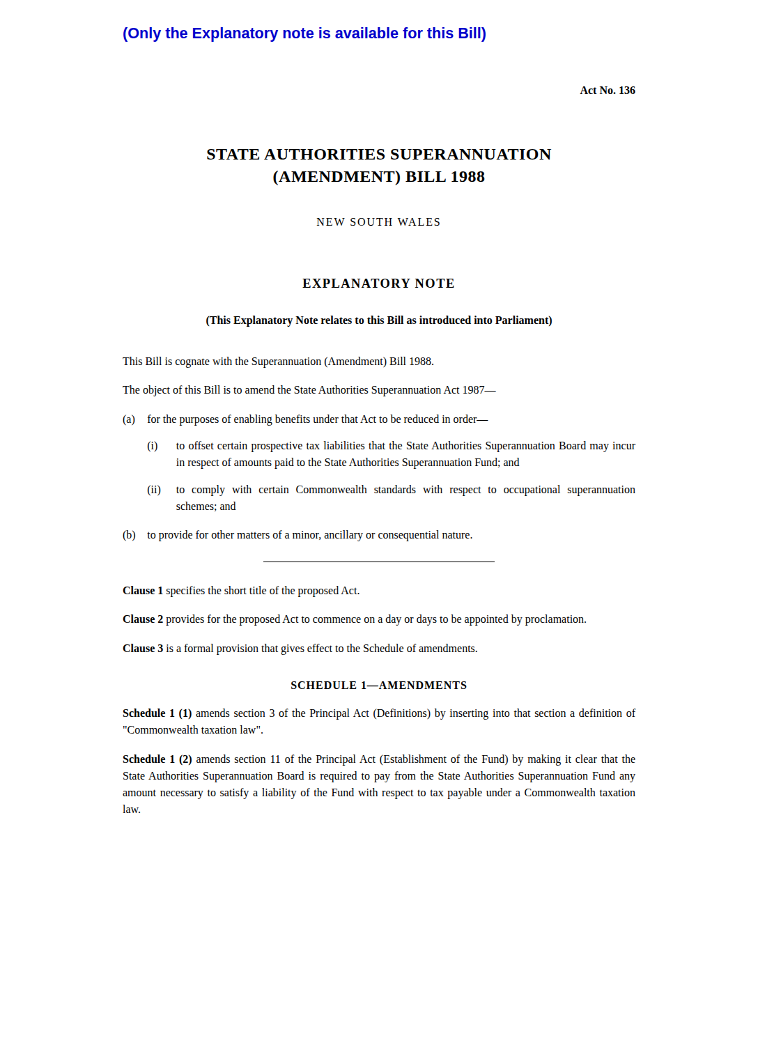(Only the Explanatory note is available for this Bill)
Act No. 136
STATE AUTHORITIES SUPERANNUATION
(AMENDMENT) BILL 1988
NEW SOUTH WALES
EXPLANATORY NOTE
(This Explanatory Note relates to this Bill as introduced into Parliament)
This Bill is cognate with the Superannuation (Amendment) Bill 1988.
The object of this Bill is to amend the State Authorities Superannuation Act 1987—
(a) for the purposes of enabling benefits under that Act to be reduced in order—
(i) to offset certain prospective tax liabilities that the State Authorities Superannuation Board may incur in respect of amounts paid to the State Authorities Superannuation Fund; and
(ii) to comply with certain Commonwealth standards with respect to occupational superannuation schemes; and
(b) to provide for other matters of a minor, ancillary or consequential nature.
Clause 1 specifies the short title of the proposed Act.
Clause 2 provides for the proposed Act to commence on a day or days to be appointed by proclamation.
Clause 3 is a formal provision that gives effect to the Schedule of amendments.
SCHEDULE 1—AMENDMENTS
Schedule 1 (1) amends section 3 of the Principal Act (Definitions) by inserting into that section a definition of "Commonwealth taxation law".
Schedule 1 (2) amends section 11 of the Principal Act (Establishment of the Fund) by making it clear that the State Authorities Superannuation Board is required to pay from the State Authorities Superannuation Fund any amount necessary to satisfy a liability of the Fund with respect to tax payable under a Commonwealth taxation law.